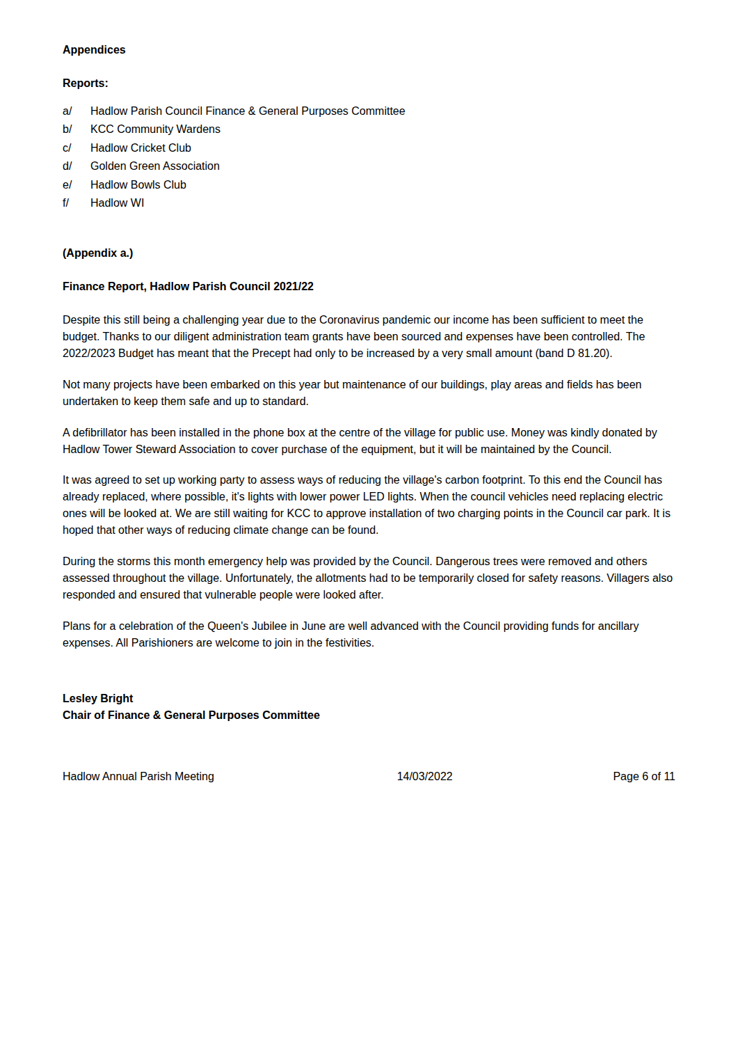Appendices
Reports:
a/Hadlow Parish Council Finance & General Purposes Committee
b/KCC Community Wardens
c/Hadlow Cricket Club
d/Golden Green Association
e/Hadlow Bowls Club
f/Hadlow WI
(Appendix a.)
Finance Report, Hadlow Parish Council 2021/22
Despite this still being a challenging year due to the Coronavirus pandemic our income has been sufficient to meet the budget. Thanks to our diligent administration team grants have been sourced and expenses have been controlled. The 2022/2023 Budget has meant that the Precept had only to be increased by a very small amount (band D 81.20).
Not many projects have been embarked on this year but maintenance of our buildings, play areas and fields has been undertaken to keep them safe and up to standard.
A defibrillator has been installed in the phone box at the centre of the village for public use. Money was kindly donated by Hadlow Tower Steward Association to cover purchase of the equipment, but it will be maintained by the Council.
It was agreed to set up working party to assess ways of reducing the village's carbon footprint. To this end the Council has already replaced, where possible, it's lights with lower power LED lights. When the council vehicles need replacing electric ones will be looked at. We are still waiting for KCC to approve installation of two charging points in the Council car park. It is hoped that other ways of reducing climate change can be found.
During the storms this month emergency help was provided by the Council. Dangerous trees were removed and others assessed throughout the village. Unfortunately, the allotments had to be temporarily closed for safety reasons. Villagers also responded and ensured that vulnerable people were looked after.
Plans for a celebration of the Queen's Jubilee in June are well advanced with the Council providing funds for ancillary expenses. All Parishioners are welcome to join in the festivities.
Lesley Bright
Chair of Finance & General Purposes Committee
Hadlow Annual Parish Meeting
14/03/2022
Page 6 of 11